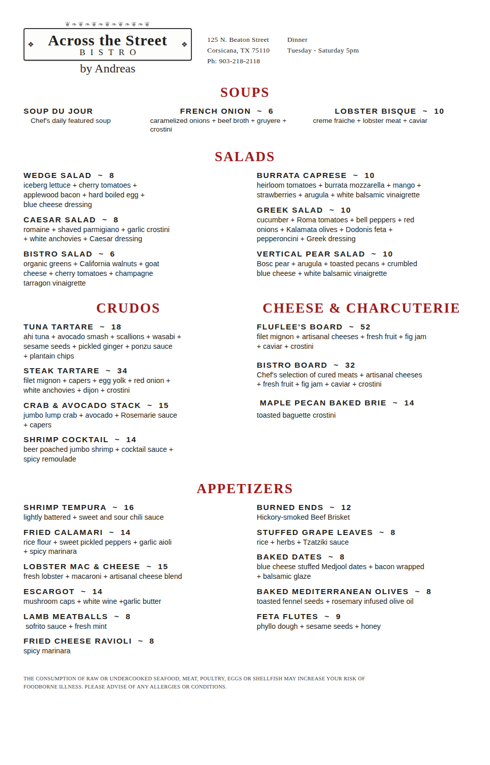❦❧❦❧❦❧❦❧❦❧❦❧❦
Across the Street
BISTRO
by Andreas
125 N. Beaton Street
Corsicana, TX 75110
Ph: 903-218-2118
Dinner
Tuesday - Saturday 5pm
SOUPS
Soup du Jour
Chef's daily featured soup
French Onion ~ 6
caramelized onions + beef broth + gruyere + crostini
Lobster Bisque ~ 10
creme fraiche + lobster meat + caviar
SALADS
Wedge Salad ~ 8
iceberg lettuce + cherry tomatoes +
applewood bacon + hard boiled egg +
blue cheese dressing
Caesar Salad ~ 8
romaine + shaved parmigiano + garlic crostini
+ white anchovies + Caesar dressing
Bistro Salad ~ 6
organic greens + California walnuts + goat
cheese + cherry tomatoes + champagne
tarragon vinaigrette
Burrata Caprese ~ 10
heirloom tomatoes + burrata mozzarella + mango +
strawberries + arugula + white balsamic vinaigrette
Greek Salad ~ 10
cucumber + Roma tomatoes + bell peppers + red
onions + Kalamata olives + Dodonis feta +
pepperoncini + Greek dressing
Vertical Pear Salad ~ 10
Bosc pear + arugula + toasted pecans + crumbled
blue cheese + white balsamic vinaigrette
CRUDOS
Tuna Tartare ~ 18
ahi tuna + avocado smash + scallions + wasabi +
sesame seeds + pickled ginger + ponzu sauce
+ plantain chips
Steak Tartare ~ 34
filet mignon + capers + egg yolk + red onion +
white anchovies + dijon + crostini
Crab & Avocado Stack ~ 15
jumbo lump crab + avocado + Rosemarie sauce
+ capers
Shrimp Cocktail ~ 14
beer poached jumbo shrimp + cocktail sauce +
spicy remoulade
CHEESE & CHARCUTERIE
Fluflee's Board ~ 52
filet mignon + artisanal cheeses + fresh fruit + fig jam
+ caviar + crostini
Bistro Board ~ 32
Chef's selection of cured meats + artisanal cheeses
+ fresh fruit + fig jam + caviar + crostini
Maple Pecan Baked Brie ~ 14
toasted baguette crostini
APPETIZERS
Shrimp Tempura ~ 16
lightly battered + sweet and sour chili sauce
Fried Calamari ~ 14
rice flour + sweet pickled peppers + garlic aioli
+ spicy marinara
Lobster Mac & Cheese ~ 15
fresh lobster + macaroni + artisanal cheese blend
Escargot ~ 14
mushroom caps + white wine +garlic butter
Lamb Meatballs ~ 8
sofrito sauce + fresh mint
Fried Cheese Ravioli ~ 8
spicy marinara
Burned Ends ~ 12
Hickory-smoked Beef Brisket
Stuffed Grape Leaves ~ 8
rice + herbs + Tzatziki sauce
Baked Dates ~ 8
blue cheese stuffed Medjool dates + bacon wrapped
+ balsamic glaze
Baked Mediterranean Olives ~ 8
toasted fennel seeds + rosemary infused olive oil
Feta Flutes ~ 9
phyllo dough + sesame seeds + honey
The consumption of raw or undercooked seafood, meat, poultry, eggs or shellfish may increase your risk of
foodborne illness. Please advise of any allergies or conditions.